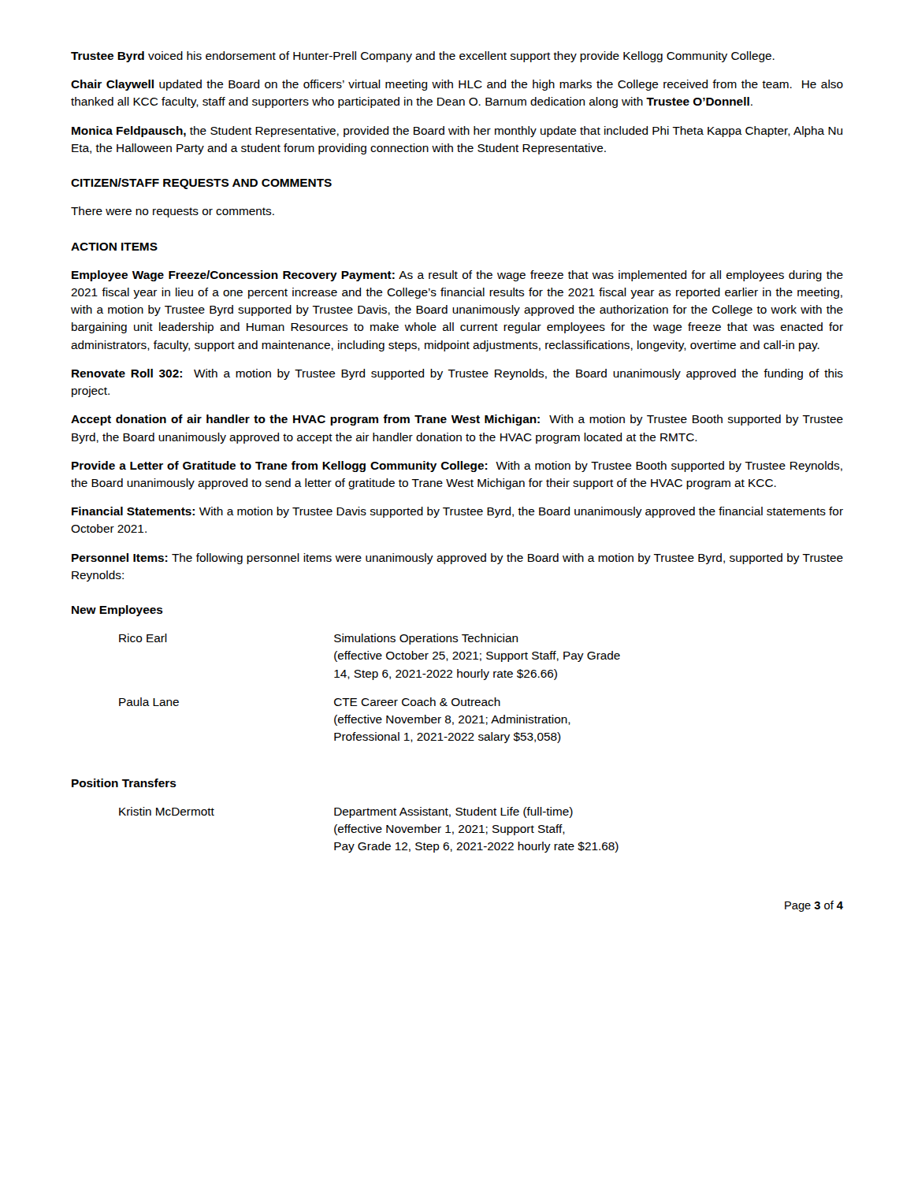Trustee Byrd voiced his endorsement of Hunter-Prell Company and the excellent support they provide Kellogg Community College.
Chair Claywell updated the Board on the officers’ virtual meeting with HLC and the high marks the College received from the team. He also thanked all KCC faculty, staff and supporters who participated in the Dean O. Barnum dedication along with Trustee O’Donnell.
Monica Feldpausch, the Student Representative, provided the Board with her monthly update that included Phi Theta Kappa Chapter, Alpha Nu Eta, the Halloween Party and a student forum providing connection with the Student Representative.
CITIZEN/STAFF REQUESTS AND COMMENTS
There were no requests or comments.
ACTION ITEMS
Employee Wage Freeze/Concession Recovery Payment: As a result of the wage freeze that was implemented for all employees during the 2021 fiscal year in lieu of a one percent increase and the College’s financial results for the 2021 fiscal year as reported earlier in the meeting, with a motion by Trustee Byrd supported by Trustee Davis, the Board unanimously approved the authorization for the College to work with the bargaining unit leadership and Human Resources to make whole all current regular employees for the wage freeze that was enacted for administrators, faculty, support and maintenance, including steps, midpoint adjustments, reclassifications, longevity, overtime and call-in pay.
Renovate Roll 302: With a motion by Trustee Byrd supported by Trustee Reynolds, the Board unanimously approved the funding of this project.
Accept donation of air handler to the HVAC program from Trane West Michigan: With a motion by Trustee Booth supported by Trustee Byrd, the Board unanimously approved to accept the air handler donation to the HVAC program located at the RMTC.
Provide a Letter of Gratitude to Trane from Kellogg Community College: With a motion by Trustee Booth supported by Trustee Reynolds, the Board unanimously approved to send a letter of gratitude to Trane West Michigan for their support of the HVAC program at KCC.
Financial Statements: With a motion by Trustee Davis supported by Trustee Byrd, the Board unanimously approved the financial statements for October 2021.
Personnel Items: The following personnel items were unanimously approved by the Board with a motion by Trustee Byrd, supported by Trustee Reynolds:
New Employees
| Rico Earl | Simulations Operations Technician (effective October 25, 2021; Support Staff, Pay Grade 14, Step 6, 2021-2022 hourly rate $26.66) |
| Paula Lane | CTE Career Coach & Outreach (effective November 8, 2021; Administration, Professional 1, 2021-2022 salary $53,058) |
Position Transfers
| Kristin McDermott | Department Assistant, Student Life (full-time) (effective November 1, 2021; Support Staff, Pay Grade 12, Step 6, 2021-2022 hourly rate $21.68) |
Page 3 of 4